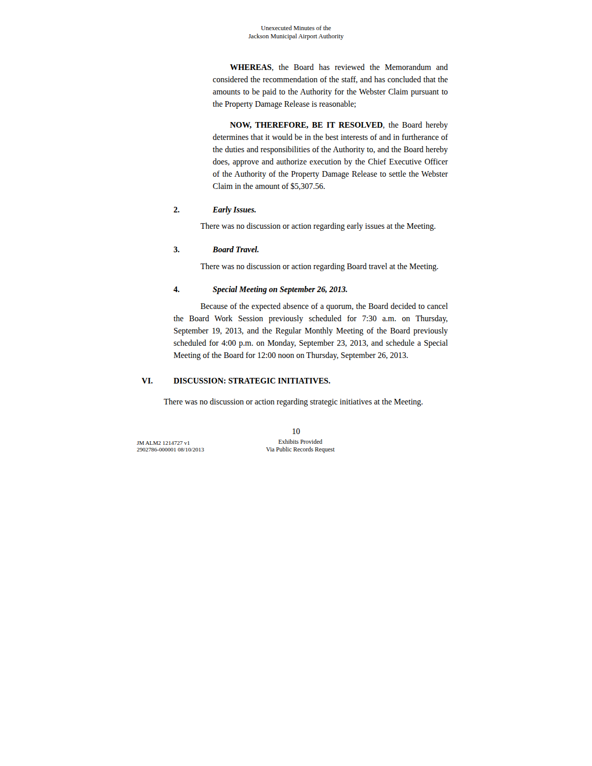Unexecuted Minutes of the
Jackson Municipal Airport Authority
WHEREAS, the Board has reviewed the Memorandum and considered the recommendation of the staff, and has concluded that the amounts to be paid to the Authority for the Webster Claim pursuant to the Property Damage Release is reasonable;
NOW, THEREFORE, BE IT RESOLVED, the Board hereby determines that it would be in the best interests of and in furtherance of the duties and responsibilities of the Authority to, and the Board hereby does, approve and authorize execution by the Chief Executive Officer of the Authority of the Property Damage Release to settle the Webster Claim in the amount of $5,307.56.
2. Early Issues.
There was no discussion or action regarding early issues at the Meeting.
3. Board Travel.
There was no discussion or action regarding Board travel at the Meeting.
4. Special Meeting on September 26, 2013.
Because of the expected absence of a quorum, the Board decided to cancel the Board Work Session previously scheduled for 7:30 a.m. on Thursday, September 19, 2013, and the Regular Monthly Meeting of the Board previously scheduled for 4:00 p.m. on Monday, September 23, 2013, and schedule a Special Meeting of the Board for 12:00 noon on Thursday, September 26, 2013.
VI. DISCUSSION: STRATEGIC INITIATIVES.
There was no discussion or action regarding strategic initiatives at the Meeting.
10
JM ALM2 1214727 v1 2902786-000001 08/10/2013
Exhibits Provided
Via Public Records Request